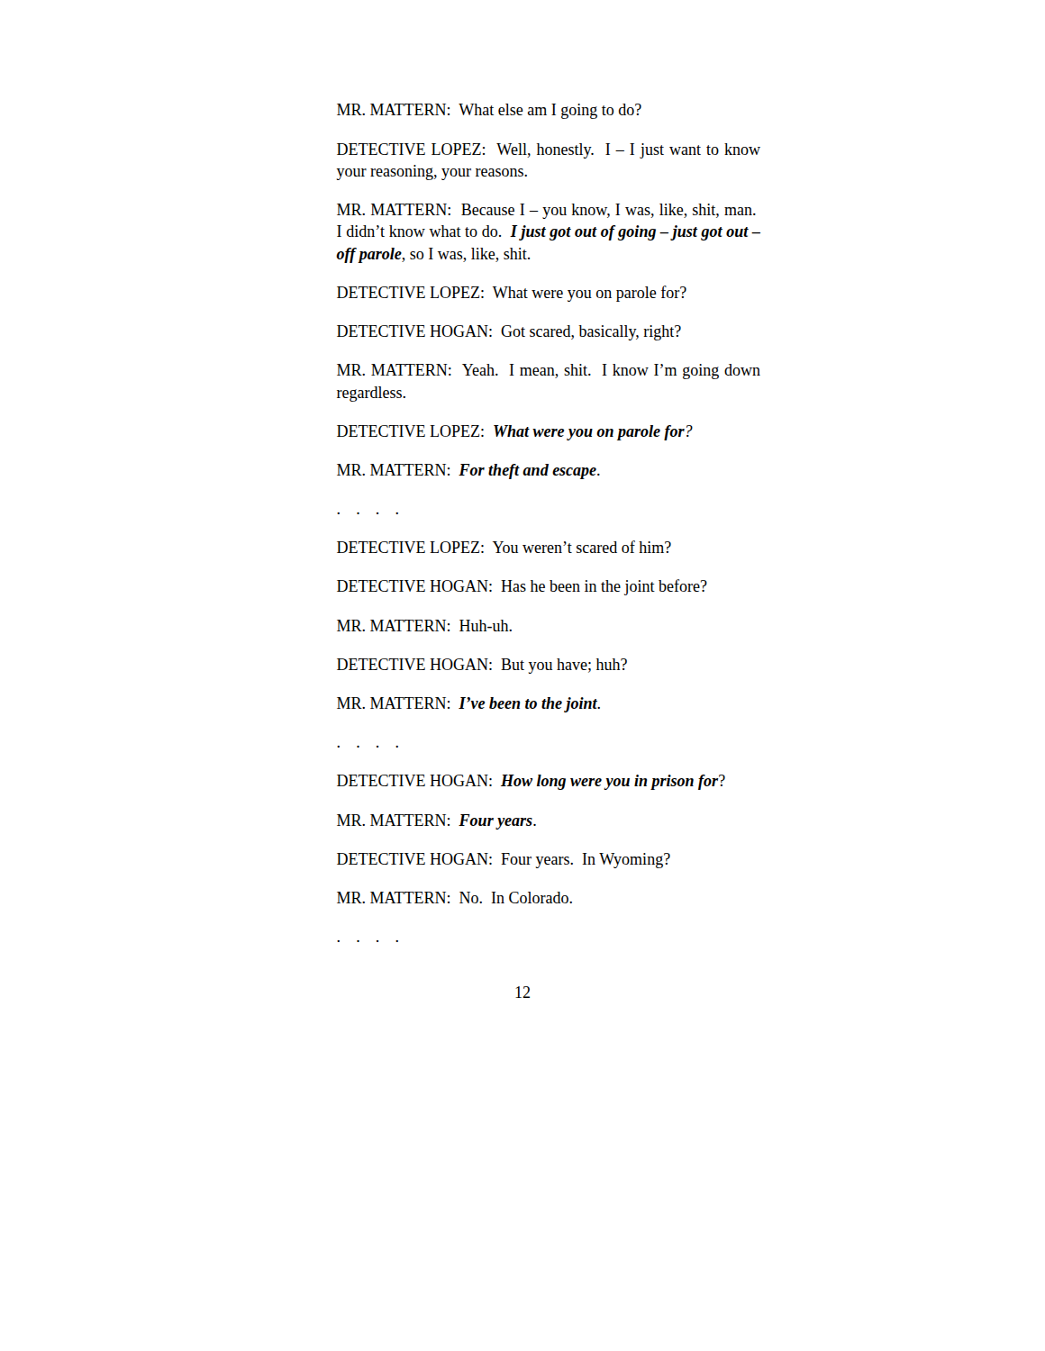MR. MATTERN: What else am I going to do?
DETECTIVE LOPEZ: Well, honestly. I – I just want to know your reasoning, your reasons.
MR. MATTERN: Because I – you know, I was, like, shit, man. I didn’t know what to do. I just got out of going – just got out – off parole, so I was, like, shit.
DETECTIVE LOPEZ: What were you on parole for?
DETECTIVE HOGAN: Got scared, basically, right?
MR. MATTERN: Yeah. I mean, shit. I know I’m going down regardless.
DETECTIVE LOPEZ: What were you on parole for?
MR. MATTERN: For theft and escape.
. . . .
DETECTIVE LOPEZ: You weren’t scared of him?
DETECTIVE HOGAN: Has he been in the joint before?
MR. MATTERN: Huh-uh.
DETECTIVE HOGAN: But you have; huh?
MR. MATTERN: I’ve been to the joint.
. . . .
DETECTIVE HOGAN: How long were you in prison for?
MR. MATTERN: Four years.
DETECTIVE HOGAN: Four years. In Wyoming?
MR. MATTERN: No. In Colorado.
. . . .
12